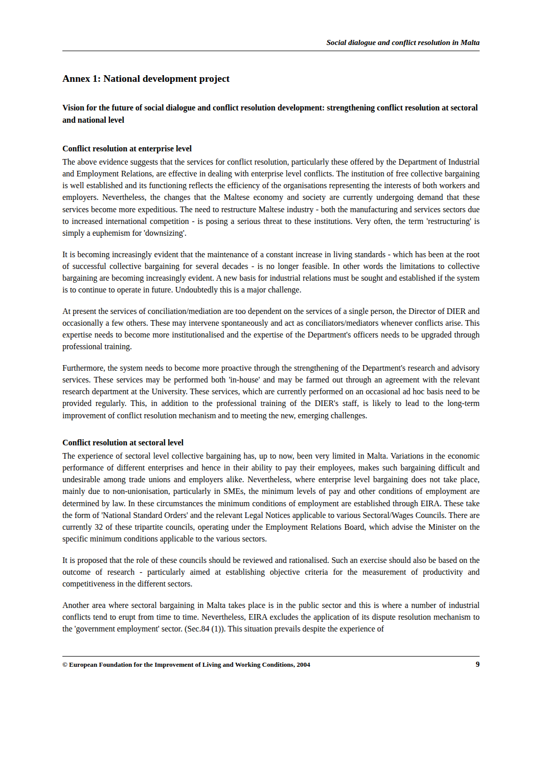Social dialogue and conflict resolution in Malta
Annex 1: National development project
Vision for the future of social dialogue and conflict resolution development: strengthening conflict resolution at sectoral and national level
Conflict resolution at enterprise level
The above evidence suggests that the services for conflict resolution, particularly these offered by the Department of Industrial and Employment Relations, are effective in dealing with enterprise level conflicts. The institution of free collective bargaining is well established and its functioning reflects the efficiency of the organisations representing the interests of both workers and employers. Nevertheless, the changes that the Maltese economy and society are currently undergoing demand that these services become more expeditious. The need to restructure Maltese industry - both the manufacturing and services sectors due to increased international competition - is posing a serious threat to these institutions. Very often, the term 'restructuring' is simply a euphemism for 'downsizing'.
It is becoming increasingly evident that the maintenance of a constant increase in living standards - which has been at the root of successful collective bargaining for several decades - is no longer feasible. In other words the limitations to collective bargaining are becoming increasingly evident. A new basis for industrial relations must be sought and established if the system is to continue to operate in future. Undoubtedly this is a major challenge.
At present the services of conciliation/mediation are too dependent on the services of a single person, the Director of DIER and occasionally a few others. These may intervene spontaneously and act as conciliators/mediators whenever conflicts arise. This expertise needs to become more institutionalised and the expertise of the Department's officers needs to be upgraded through professional training.
Furthermore, the system needs to become more proactive through the strengthening of the Department's research and advisory services. These services may be performed both 'in-house' and may be farmed out through an agreement with the relevant research department at the University. These services, which are currently performed on an occasional ad hoc basis need to be provided regularly. This, in addition to the professional training of the DIER's staff, is likely to lead to the long-term improvement of conflict resolution mechanism and to meeting the new, emerging challenges.
Conflict resolution at sectoral level
The experience of sectoral level collective bargaining has, up to now, been very limited in Malta. Variations in the economic performance of different enterprises and hence in their ability to pay their employees, makes such bargaining difficult and undesirable among trade unions and employers alike. Nevertheless, where enterprise level bargaining does not take place, mainly due to non-unionisation, particularly in SMEs, the minimum levels of pay and other conditions of employment are determined by law. In these circumstances the minimum conditions of employment are established through EIRA. These take the form of 'National Standard Orders' and the relevant Legal Notices applicable to various Sectoral/Wages Councils. There are currently 32 of these tripartite councils, operating under the Employment Relations Board, which advise the Minister on the specific minimum conditions applicable to the various sectors.
It is proposed that the role of these councils should be reviewed and rationalised. Such an exercise should also be based on the outcome of research - particularly aimed at establishing objective criteria for the measurement of productivity and competitiveness in the different sectors.
Another area where sectoral bargaining in Malta takes place is in the public sector and this is where a number of industrial conflicts tend to erupt from time to time. Nevertheless, EIRA excludes the application of its dispute resolution mechanism to the 'government employment' sector. (Sec.84 (1)). This situation prevails despite the experience of
© European Foundation for the Improvement of Living and Working Conditions, 2004 9